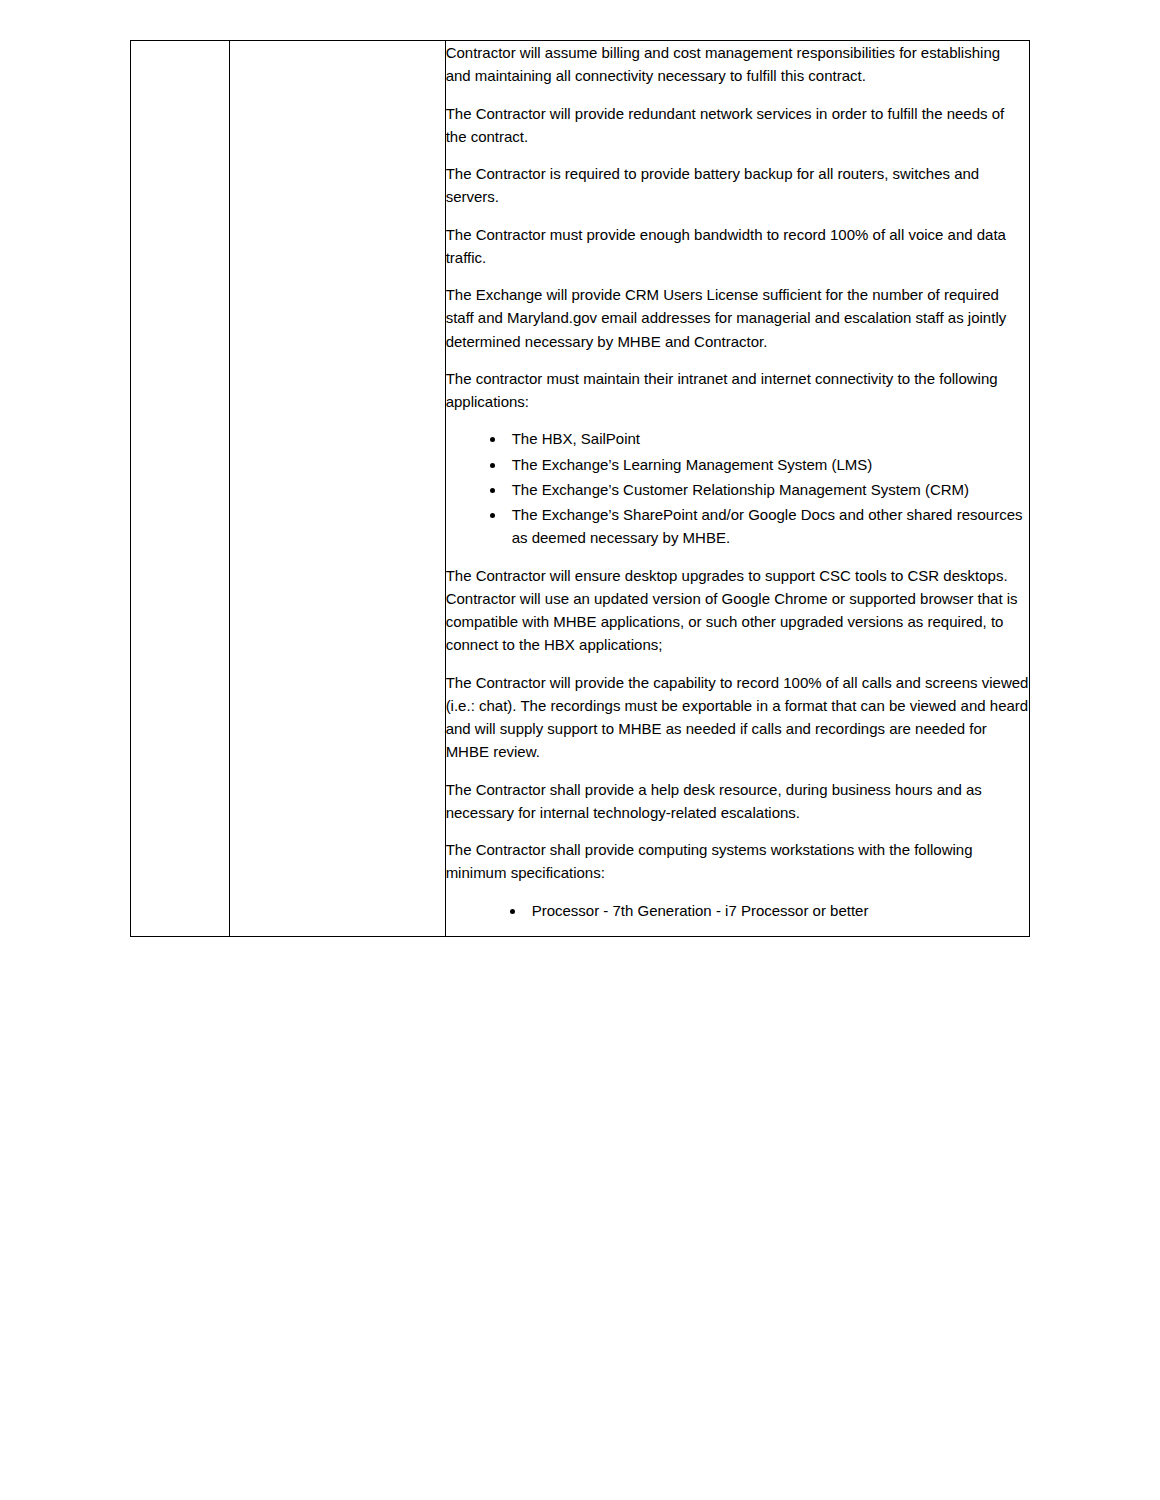| | | Contractor will assume billing and cost management responsibilities for establishing and maintaining all connectivity necessary to fulfill this contract. The Contractor will provide redundant network services in order to fulfill the needs of the contract. The Contractor is required to provide battery backup for all routers, switches and servers. The Contractor must provide enough bandwidth to record 100% of all voice and data traffic. The Exchange will provide CRM Users License sufficient for the number of required staff and Maryland.gov email addresses for managerial and escalation staff as jointly determined necessary by MHBE and Contractor. The contractor must maintain their intranet and internet connectivity to the following applications: The HBX, SailPoint The Exchange’s Learning Management System (LMS) The Exchange’s Customer Relationship Management System (CRM) The Exchange’s SharePoint and/or Google Docs and other shared resources as deemed necessary by MHBE. The Contractor will ensure desktop upgrades to support CSC tools to CSR desktops. Contractor will use an updated version of Google Chrome or supported browser that is compatible with MHBE applications, or such other upgraded versions as required, to connect to the HBX applications; The Contractor will provide the capability to record 100% of all calls and screens viewed (i.e.: chat). The recordings must be exportable in a format that can be viewed and heard and will supply support to MHBE as needed if calls and recordings are needed for MHBE review. The Contractor shall provide a help desk resource, during business hours and as necessary for internal technology-related escalations. The Contractor shall provide computing systems workstations with the following minimum specifications: Processor - 7th Generation - i7 Processor or better |